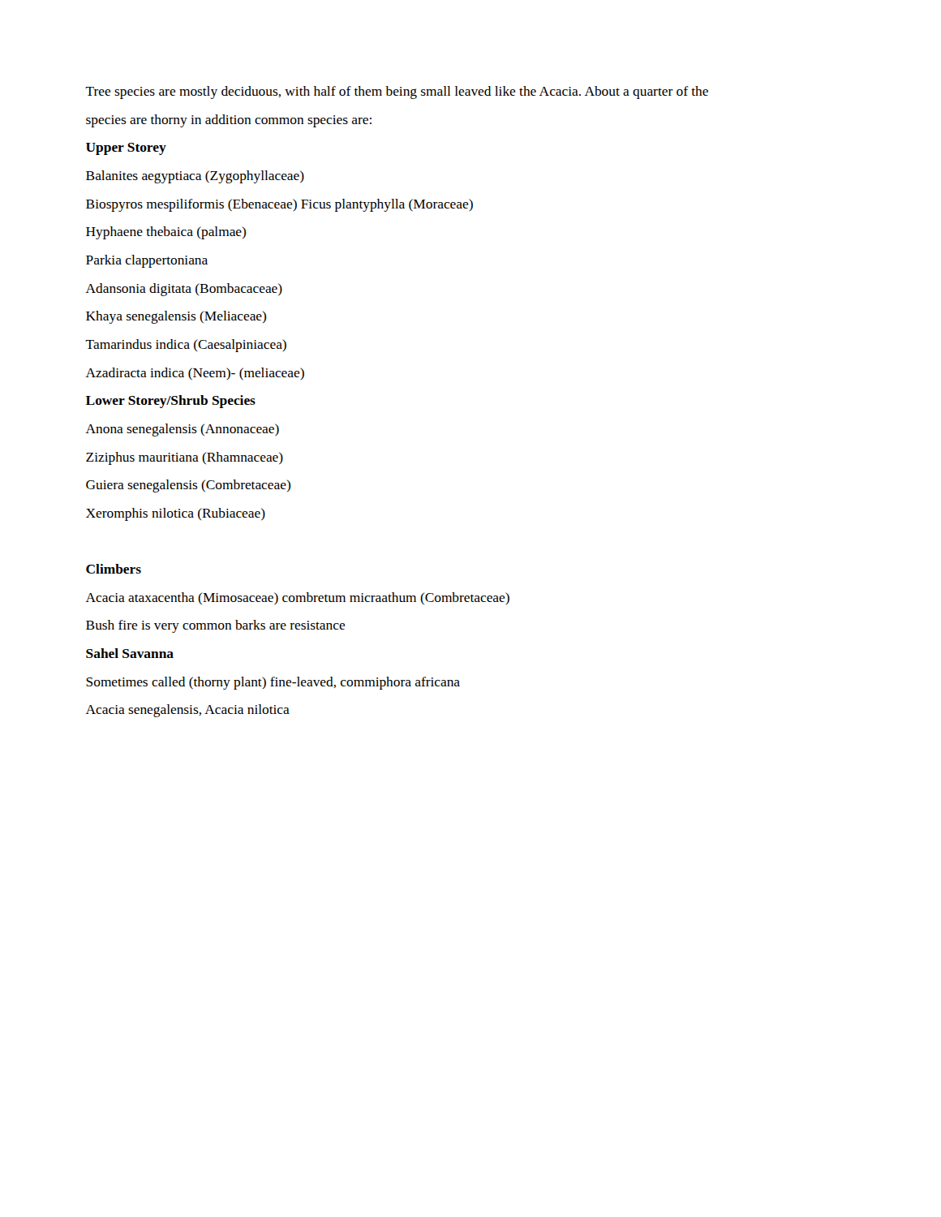Tree species are mostly deciduous, with half of them being small leaved like the Acacia. About a quarter of the species are thorny in addition common species are:
Upper Storey
Balanites aegyptiaca (Zygophyllaceae)
Biospyros mespiliformis (Ebenaceae) Ficus plantyphylla (Moraceae)
Hyphaene thebaica (palmae)
Parkia clappertoniana
Adansonia digitata (Bombacaceae)
Khaya senegalensis (Meliaceae)
Tamarindus indica (Caesalpiniacea)
Azadiracta indica (Neem)- (meliaceae)
Lower Storey/Shrub Species
Anona senegalensis (Annonaceae)
Ziziphus mauritiana (Rhamnaceae)
Guiera senegalensis (Combretaceae)
Xeromphis nilotica (Rubiaceae)
Climbers
Acacia ataxacentha (Mimosaceae) combretum micraathum (Combretaceae)
Bush fire is very common barks are resistance
Sahel Savanna
Sometimes called (thorny plant) fine-leaved, commiphora africana
Acacia senegalensis, Acacia nilotica